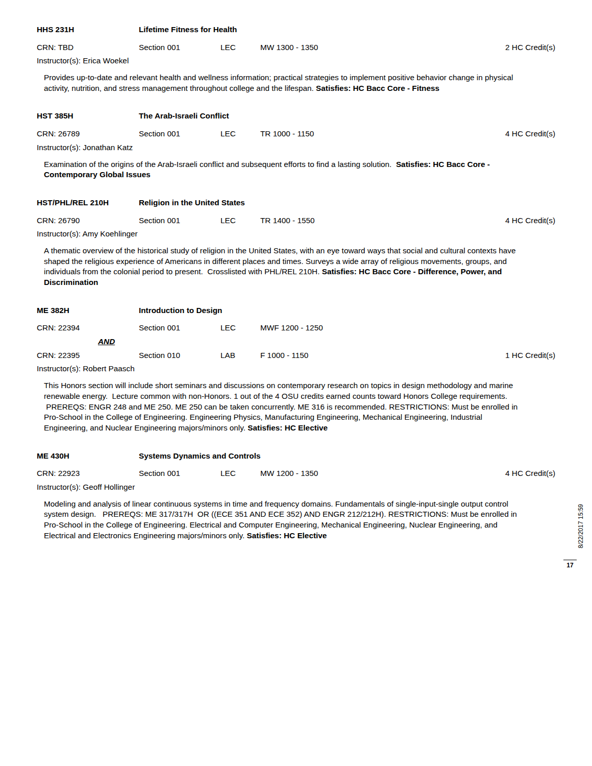HHS 231H Lifetime Fitness for Health
CRN: TBD Section 001 LEC MW 1300 - 1350 2 HC Credit(s)
Instructor(s): Erica Woekel
Provides up-to-date and relevant health and wellness information; practical strategies to implement positive behavior change in physical activity, nutrition, and stress management throughout college and the lifespan. Satisfies: HC Bacc Core - Fitness
HST 385H The Arab-Israeli Conflict
CRN: 26789 Section 001 LEC TR 1000 - 1150 4 HC Credit(s)
Instructor(s): Jonathan Katz
Examination of the origins of the Arab-Israeli conflict and subsequent efforts to find a lasting solution. Satisfies: HC Bacc Core - Contemporary Global Issues
HST/PHL/REL 210H Religion in the United States
CRN: 26790 Section 001 LEC TR 1400 - 1550 4 HC Credit(s)
Instructor(s): Amy Koehlinger
A thematic overview of the historical study of religion in the United States, with an eye toward ways that social and cultural contexts have shaped the religious experience of Americans in different places and times. Surveys a wide array of religious movements, groups, and individuals from the colonial period to present. Crosslisted with PHL/REL 210H. Satisfies: HC Bacc Core - Difference, Power, and Discrimination
ME 382H Introduction to Design
CRN: 22394 Section 001 LEC MWF 1200 - 1250
AND
CRN: 22395 Section 010 LAB F 1000 - 1150 1 HC Credit(s)
Instructor(s): Robert Paasch
This Honors section will include short seminars and discussions on contemporary research on topics in design methodology and marine renewable energy. Lecture common with non-Honors. 1 out of the 4 OSU credits earned counts toward Honors College requirements. PREREQS: ENGR 248 and ME 250. ME 250 can be taken concurrently. ME 316 is recommended. RESTRICTIONS: Must be enrolled in Pro-School in the College of Engineering. Engineering Physics, Manufacturing Engineering, Mechanical Engineering, Industrial Engineering, and Nuclear Engineering majors/minors only. Satisfies: HC Elective
ME 430H Systems Dynamics and Controls
CRN: 22923 Section 001 LEC MW 1200 - 1350 4 HC Credit(s)
Instructor(s): Geoff Hollinger
Modeling and analysis of linear continuous systems in time and frequency domains. Fundamentals of single-input-single output control system design. PREREQS: ME 317/317H OR ((ECE 351 AND ECE 352) AND ENGR 212/212H). RESTRICTIONS: Must be enrolled in Pro-School in the College of Engineering. Electrical and Computer Engineering, Mechanical Engineering, Nuclear Engineering, and Electrical and Electronics Engineering majors/minors only. Satisfies: HC Elective
8/22/2017 15:59
17